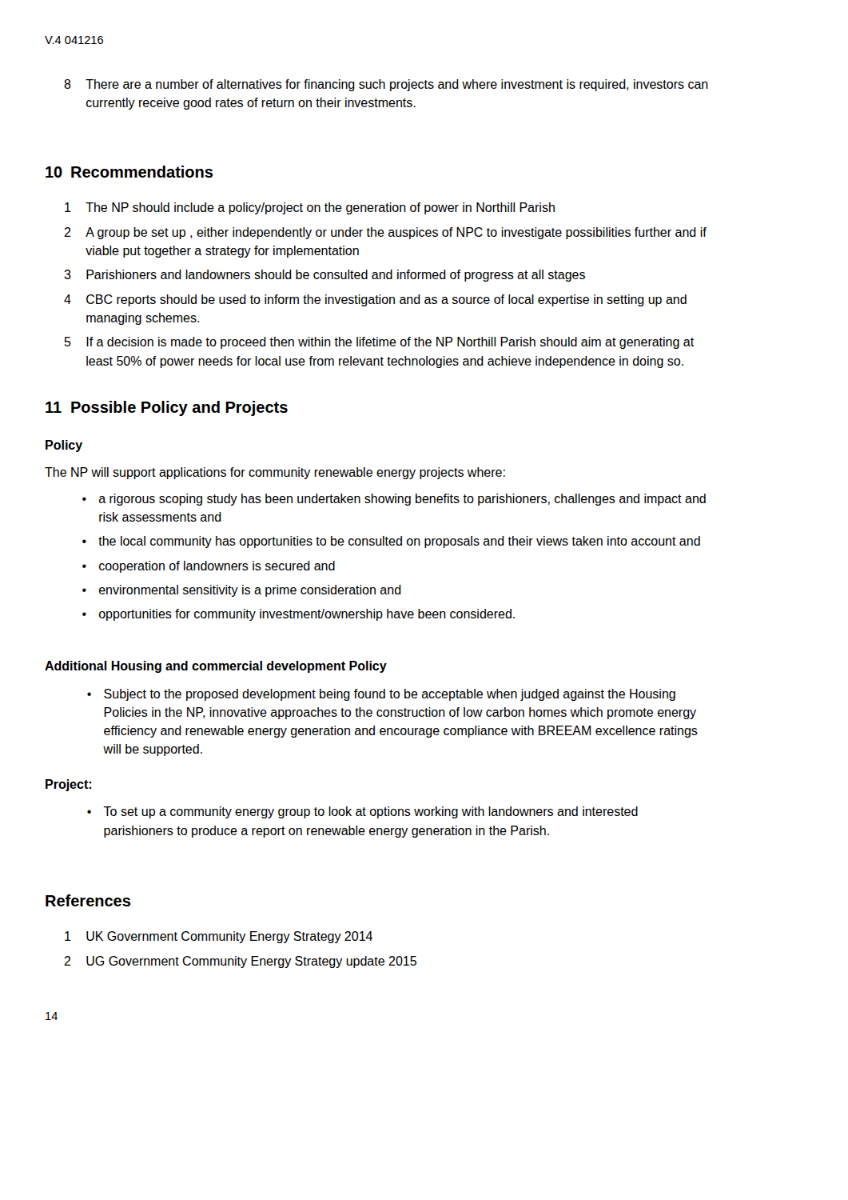V.4 041216
8 There are a number of alternatives for financing such projects and where investment is required, investors can currently receive good rates of return on their investments.
10 Recommendations
1 The NP should include a policy/project on the generation of power in Northill Parish
2 A group be set up , either independently or under the auspices of NPC to investigate possibilities further and if viable put together a strategy for implementation
3 Parishioners and landowners should be consulted and informed of progress at all stages
4 CBC reports should be used to inform the investigation and as a source of local expertise in setting up and managing schemes.
5 If a decision is made to proceed then within the lifetime of the NP Northill Parish should aim at generating at least 50% of power needs for local use from relevant technologies and achieve independence in doing so.
11 Possible Policy and Projects
Policy
The NP will support applications for community renewable energy projects where:
a rigorous scoping study has been undertaken showing benefits to parishioners, challenges and impact and risk assessments and
the local community has opportunities to be consulted on proposals and their views taken into account and
cooperation of landowners is secured and
environmental sensitivity is a prime consideration and
opportunities for community investment/ownership have been considered.
Additional Housing and commercial development Policy
Subject to the proposed development being found to be acceptable when judged against the Housing Policies in the NP, innovative approaches to the construction of low carbon homes which promote energy efficiency and renewable energy generation and encourage compliance with BREEAM excellence ratings will be supported.
Project:
To set up a community energy group to look at options working with landowners and interested parishioners to produce a report on renewable energy generation in the Parish.
References
1 UK Government Community Energy Strategy 2014
2 UG Government Community Energy Strategy update 2015
14